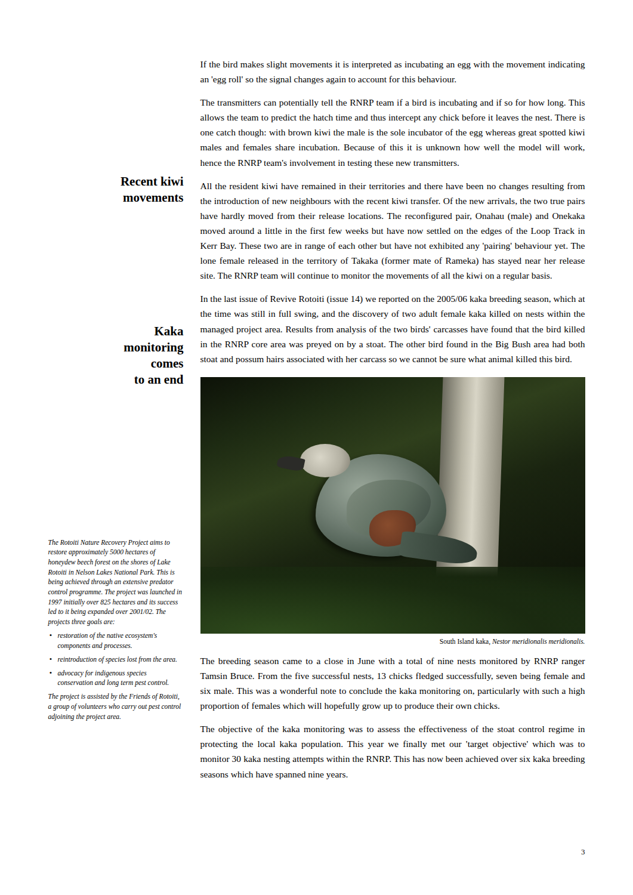Recent kiwi
movements
Kaka
monitoring
comes
to an end
The Rotoiti Nature Recovery Project aims to restore approximately 5000 hectares of honeydew beech forest on the shores of Lake Rotoiti in Nelson Lakes National Park. This is being achieved through an extensive predator control programme. The project was launched in 1997 initially over 825 hectares and its success led to it being expanded over 2001/02. The projects three goals are:
restoration of the native ecosystem's components and processes.
reintroduction of species lost from the area.
advocacy for indigenous species conservation and long term pest control.
The project is assisted by the Friends of Rotoiti, a group of volunteers who carry out pest control adjoining the project area.
If the bird makes slight movements it is interpreted as incubating an egg with the movement indicating an 'egg roll' so the signal changes again to account for this behaviour.
The transmitters can potentially tell the RNRP team if a bird is incubating and if so for how long. This allows the team to predict the hatch time and thus intercept any chick before it leaves the nest. There is one catch though: with brown kiwi the male is the sole incubator of the egg whereas great spotted kiwi males and females share incubation. Because of this it is unknown how well the model will work, hence the RNRP team's involvement in testing these new transmitters.
All the resident kiwi have remained in their territories and there have been no changes resulting from the introduction of new neighbours with the recent kiwi transfer. Of the new arrivals, the two true pairs have hardly moved from their release locations. The reconfigured pair, Onahau (male) and Onekaka moved around a little in the first few weeks but have now settled on the edges of the Loop Track in Kerr Bay. These two are in range of each other but have not exhibited any 'pairing' behaviour yet. The lone female released in the territory of Takaka (former mate of Rameka) has stayed near her release site. The RNRP team will continue to monitor the movements of all the kiwi on a regular basis.
In the last issue of Revive Rotoiti (issue 14) we reported on the 2005/06 kaka breeding season, which at the time was still in full swing, and the discovery of two adult female kaka killed on nests within the managed project area. Results from analysis of the two birds' carcasses have found that the bird killed in the RNRP core area was preyed on by a stoat. The other bird found in the Big Bush area had both stoat and possum hairs associated with her carcass so we cannot be sure what animal killed this bird.
South Island kaka, Nestor meridionalis meridionalis.
The breeding season came to a close in June with a total of nine nests monitored by RNRP ranger Tamsin Bruce. From the five successful nests, 13 chicks fledged successfully, seven being female and six male. This was a wonderful note to conclude the kaka monitoring on, particularly with such a high proportion of females which will hopefully grow up to produce their own chicks.
The objective of the kaka monitoring was to assess the effectiveness of the stoat control regime in protecting the local kaka population. This year we finally met our 'target objective' which was to monitor 30 kaka nesting attempts within the RNRP. This has now been achieved over six kaka breeding seasons which have spanned nine years.
3